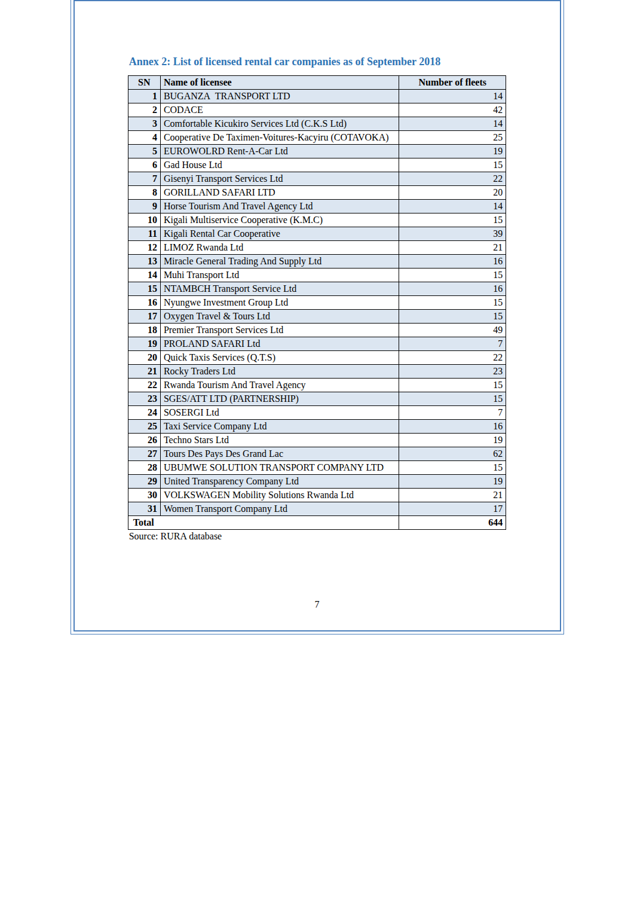Annex 2: List of licensed rental car companies as of September 2018
| SN | Name of licensee | Number of fleets |
| --- | --- | --- |
| 1 | BUGANZA TRANSPORT LTD | 14 |
| 2 | CODACE | 42 |
| 3 | Comfortable Kicukiro Services Ltd (C.K.S Ltd) | 14 |
| 4 | Cooperative De Taximen-Voitures-Kacyiru (COTAVOKA) | 25 |
| 5 | EUROWOLRD Rent-A-Car Ltd | 19 |
| 6 | Gad House Ltd | 15 |
| 7 | Gisenyi Transport Services Ltd | 22 |
| 8 | GORILLAND SAFARI LTD | 20 |
| 9 | Horse Tourism And Travel Agency Ltd | 14 |
| 10 | Kigali Multiservice Cooperative (K.M.C) | 15 |
| 11 | Kigali Rental Car Cooperative | 39 |
| 12 | LIMOZ Rwanda Ltd | 21 |
| 13 | Miracle General Trading And Supply Ltd | 16 |
| 14 | Muhi Transport Ltd | 15 |
| 15 | NTAMBCH Transport Service Ltd | 16 |
| 16 | Nyungwe Investment Group Ltd | 15 |
| 17 | Oxygen Travel & Tours Ltd | 15 |
| 18 | Premier Transport Services Ltd | 49 |
| 19 | PROLAND SAFARI Ltd | 7 |
| 20 | Quick Taxis Services (Q.T.S) | 22 |
| 21 | Rocky Traders Ltd | 23 |
| 22 | Rwanda Tourism And Travel Agency | 15 |
| 23 | SGES/ATT LTD (PARTNERSHIP) | 15 |
| 24 | SOSERGI Ltd | 7 |
| 25 | Taxi Service Company Ltd | 16 |
| 26 | Techno Stars Ltd | 19 |
| 27 | Tours Des Pays Des Grand Lac | 62 |
| 28 | UBUMWE SOLUTION TRANSPORT COMPANY LTD | 15 |
| 29 | United Transparency Company Ltd | 19 |
| 30 | VOLKSWAGEN Mobility Solutions Rwanda Ltd | 21 |
| 31 | Women Transport Company Ltd | 17 |
| Total | 644 |
Source: RURA database
7